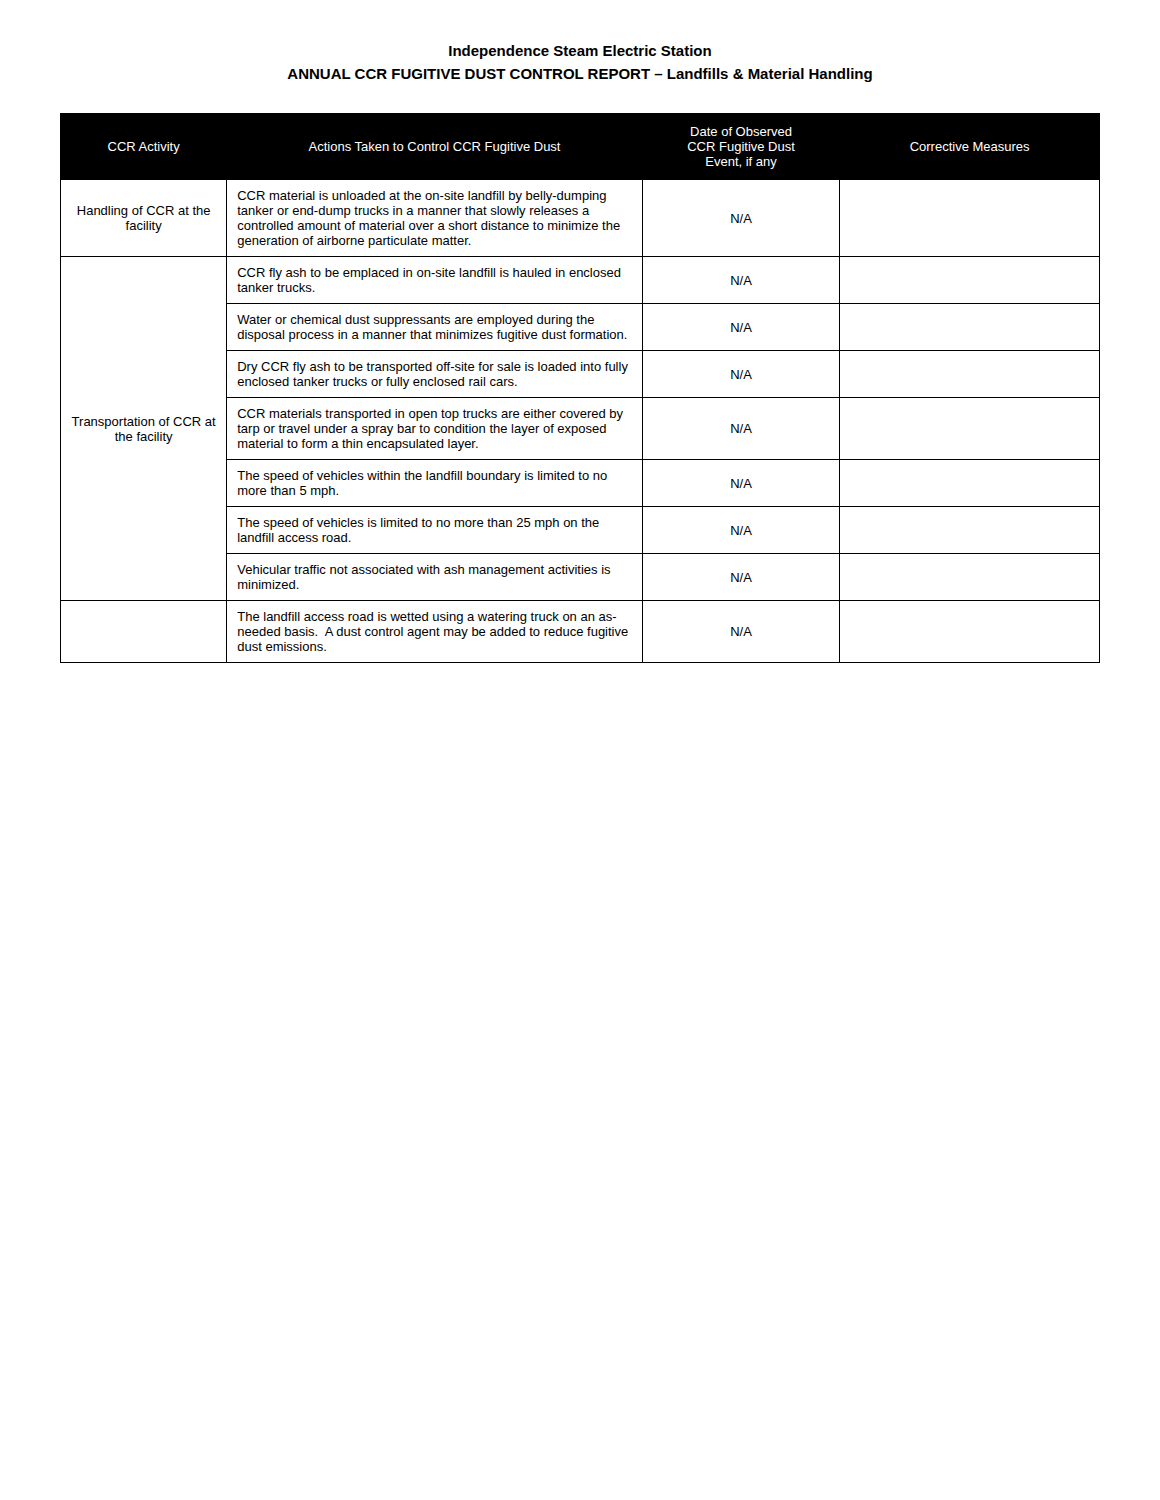Independence Steam Electric Station
ANNUAL CCR FUGITIVE DUST CONTROL REPORT – Landfills & Material Handling
| CCR Activity | Actions Taken to Control CCR Fugitive Dust | Date of Observed CCR Fugitive Dust Event, if any | Corrective Measures |
| --- | --- | --- | --- |
| Handling of CCR at the facility | CCR material is unloaded at the on-site landfill by belly-dumping tanker or end-dump trucks in a manner that slowly releases a controlled amount of material over a short distance to minimize the generation of airborne particulate matter. | N/A | |
| Transportation of CCR at the facility | CCR fly ash to be emplaced in on-site landfill is hauled in enclosed tanker trucks. | N/A | |
| Water or chemical dust suppressants are employed during the disposal process in a manner that minimizes fugitive dust formation. | N/A | |
| Dry CCR fly ash to be transported off-site for sale is loaded into fully enclosed tanker trucks or fully enclosed rail cars. | N/A | |
| CCR materials transported in open top trucks are either covered by tarp or travel under a spray bar to condition the layer of exposed material to form a thin encapsulated layer. | N/A | |
| The speed of vehicles within the landfill boundary is limited to no more than 5 mph. | N/A | |
| The speed of vehicles is limited to no more than 25 mph on the landfill access road. | N/A | |
| Vehicular traffic not associated with ash management activities is minimized. | N/A | |
| | The landfill access road is wetted using a watering truck on an as-needed basis. A dust control agent may be added to reduce fugitive dust emissions. | N/A | |